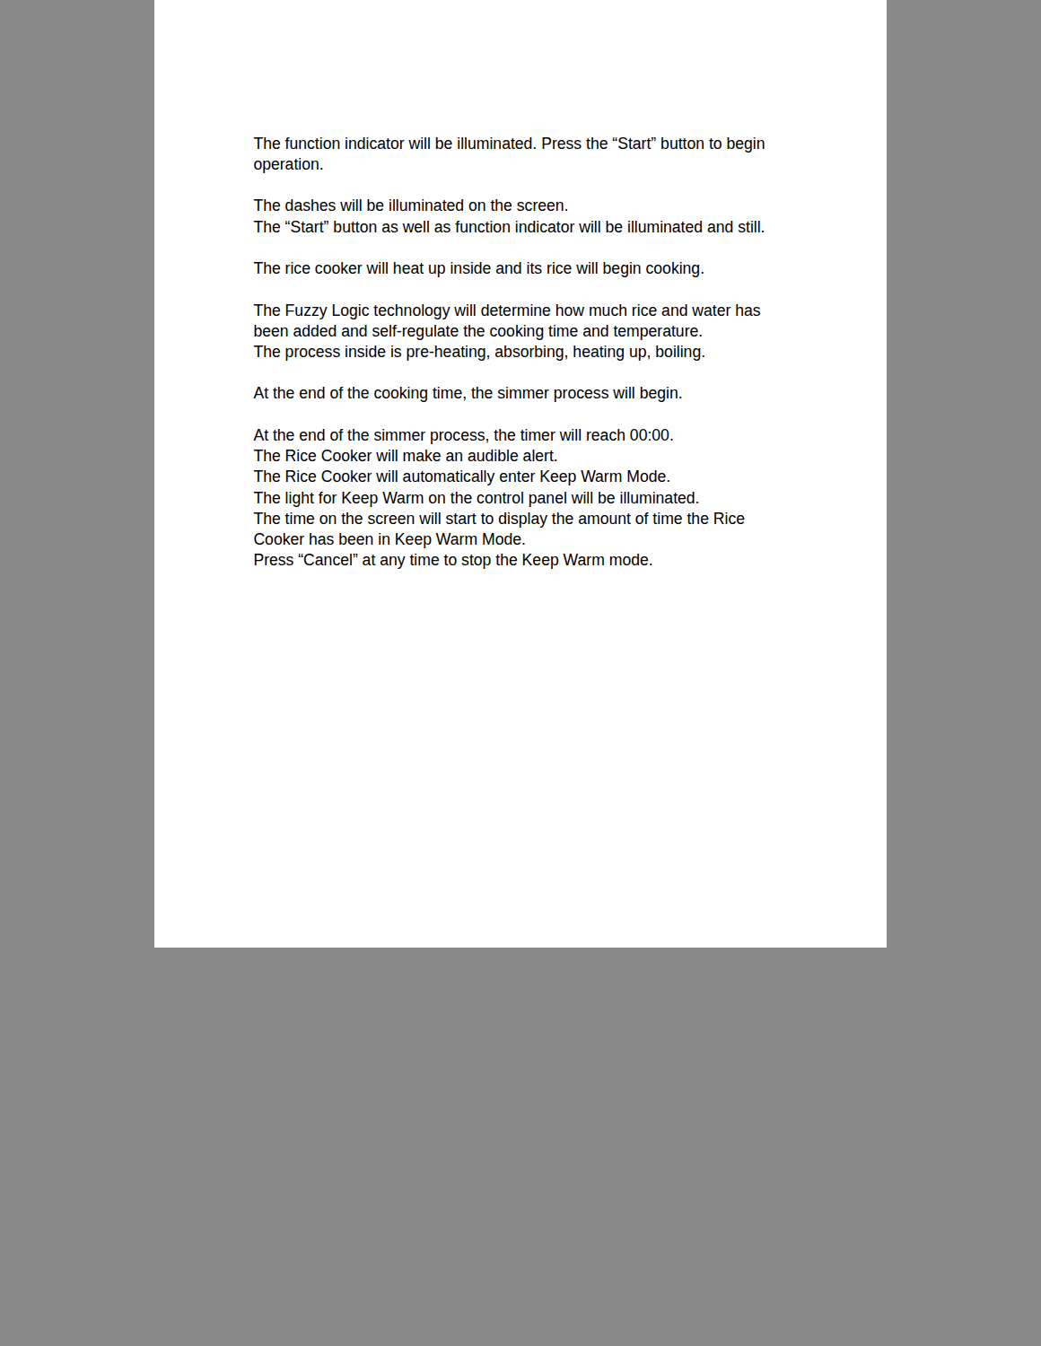The function indicator will be illuminated. Press the “Start” button to begin operation.
The dashes will be illuminated on the screen.
The “Start” button as well as function indicator will be illuminated and still.
The rice cooker will heat up inside and its rice will begin cooking.
The Fuzzy Logic technology will determine how much rice and water has been added and self-regulate the cooking time and temperature.
The process inside is pre-heating, absorbing, heating up, boiling.
At the end of the cooking time, the simmer process will begin.
At the end of the simmer process, the timer will reach 00:00.
The Rice Cooker will make an audible alert.
The Rice Cooker will automatically enter Keep Warm Mode.
The light for Keep Warm on the control panel will be illuminated.
The time on the screen will start to display the amount of time the Rice Cooker has been in Keep Warm Mode.
Press “Cancel” at any time to stop the Keep Warm mode.